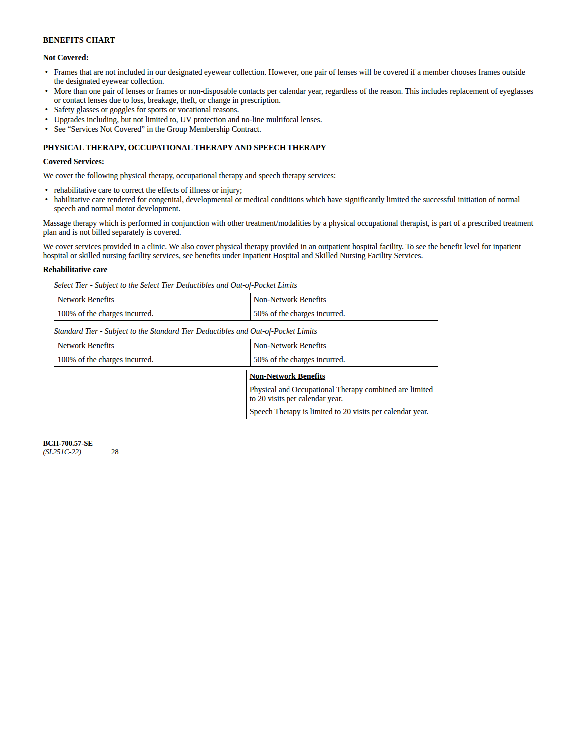BENEFITS CHART
Not Covered:
Frames that are not included in our designated eyewear collection. However, one pair of lenses will be covered if a member chooses frames outside the designated eyewear collection.
More than one pair of lenses or frames or non-disposable contacts per calendar year, regardless of the reason. This includes replacement of eyeglasses or contact lenses due to loss, breakage, theft, or change in prescription.
Safety glasses or goggles for sports or vocational reasons.
Upgrades including, but not limited to, UV protection and no-line multifocal lenses.
See “Services Not Covered” in the Group Membership Contract.
PHYSICAL THERAPY, OCCUPATIONAL THERAPY AND SPEECH THERAPY
Covered Services:
We cover the following physical therapy, occupational therapy and speech therapy services:
rehabilitative care to correct the effects of illness or injury;
habilitative care rendered for congenital, developmental or medical conditions which have significantly limited the successful initiation of normal speech and normal motor development.
Massage therapy which is performed in conjunction with other treatment/modalities by a physical occupational therapist, is part of a prescribed treatment plan and is not billed separately is covered.
We cover services provided in a clinic. We also cover physical therapy provided in an outpatient hospital facility. To see the benefit level for inpatient hospital or skilled nursing facility services, see benefits under Inpatient Hospital and Skilled Nursing Facility Services.
Rehabilitative care
Select Tier - Subject to the Select Tier Deductibles and Out-of-Pocket Limits
| Network Benefits | Non-Network Benefits |
| 100% of the charges incurred. | 50% of the charges incurred. |
Standard Tier - Subject to the Standard Tier Deductibles and Out-of-Pocket Limits
| Network Benefits | Non-Network Benefits |
| 100% of the charges incurred. | 50% of the charges incurred. |
| | Non-Network Benefits Physical and Occupational Therapy combined are limited to 20 visits per calendar year. Speech Therapy is limited to 20 visits per calendar year. |
BCH-700.57-SE
(SL251C-22) 28